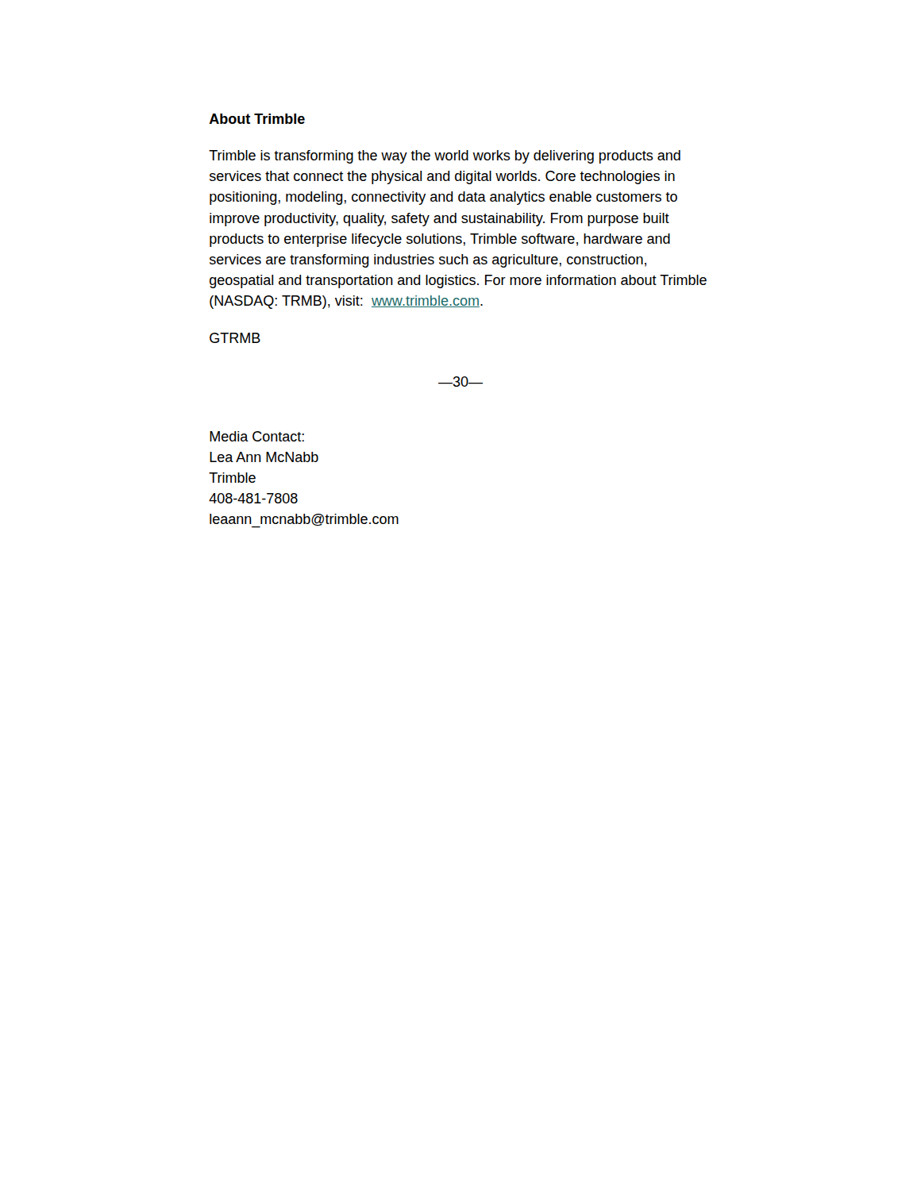About Trimble
Trimble is transforming the way the world works by delivering products and services that connect the physical and digital worlds. Core technologies in positioning, modeling, connectivity and data analytics enable customers to improve productivity, quality, safety and sustainability. From purpose built products to enterprise lifecycle solutions, Trimble software, hardware and services are transforming industries such as agriculture, construction, geospatial and transportation and logistics. For more information about Trimble (NASDAQ: TRMB), visit: www.trimble.com.
GTRMB
—30—
Media Contact:
Lea Ann McNabb
Trimble
408-481-7808
leaann_mcnabb@trimble.com